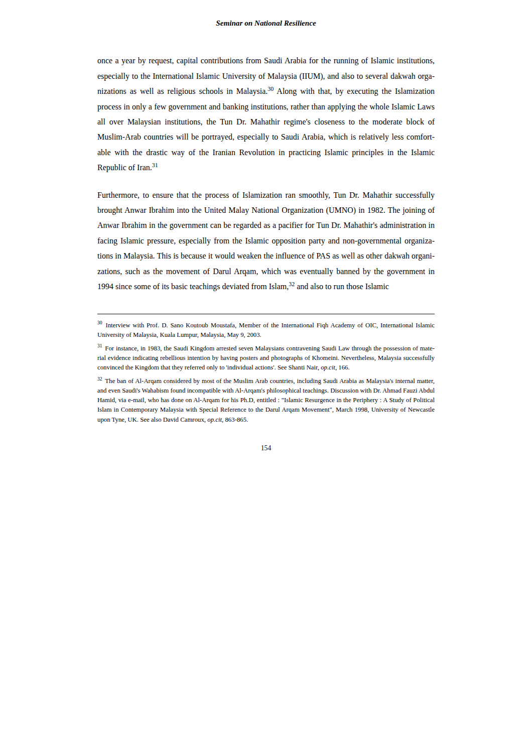Seminar on National Resilience
once a year by request, capital contributions from Saudi Arabia for the running of Islamic institutions, especially to the International Islamic University of Malaysia (IIUM), and also to several dakwah organizations as well as religious schools in Malaysia.30 Along with that, by executing the Islamization process in only a few government and banking institutions, rather than applying the whole Islamic Laws all over Malaysian institutions, the Tun Dr. Mahathir regime's closeness to the moderate block of Muslim-Arab countries will be portrayed, especially to Saudi Arabia, which is relatively less comfortable with the drastic way of the Iranian Revolution in practicing Islamic principles in the Islamic Republic of Iran.31
Furthermore, to ensure that the process of Islamization ran smoothly, Tun Dr. Mahathir successfully brought Anwar Ibrahim into the United Malay National Organization (UMNO) in 1982. The joining of Anwar Ibrahim in the government can be regarded as a pacifier for Tun Dr. Mahathir's administration in facing Islamic pressure, especially from the Islamic opposition party and non-governmental organizations in Malaysia. This is because it would weaken the influence of PAS as well as other dakwah organizations, such as the movement of Darul Arqam, which was eventually banned by the government in 1994 since some of its basic teachings deviated from Islam,32 and also to run those Islamic
30 Interview with Prof. D. Sano Koutoub Moustafa, Member of the International Fiqh Academy of OIC, International Islamic University of Malaysia, Kuala Lumpur, Malaysia, May 9, 2003.
31 For instance, in 1983, the Saudi Kingdom arrested seven Malaysians contravening Saudi Law through the possession of material evidence indicating rebellious intention by having posters and photographs of Khomeini. Nevertheless, Malaysia successfully convinced the Kingdom that they referred only to 'individual actions'. See Shanti Nair, op.cit, 166.
32 The ban of Al-Arqam considered by most of the Muslim Arab countries, including Saudi Arabia as Malaysia's internal matter, and even Saudi's Wahabism found incompatible with Al-Arqam's philosophical teachings. Discussion with Dr. Ahmad Fauzi Abdul Hamid, via e-mail, who has done on Al-Arqam for his Ph.D, entitled : "Islamic Resurgence in the Periphery : A Study of Political Islam in Contemporary Malaysia with Special Reference to the Darul Arqam Movement", March 1998, University of Newcastle upon Tyne, UK. See also David Camroux, op.cit, 863-865.
154